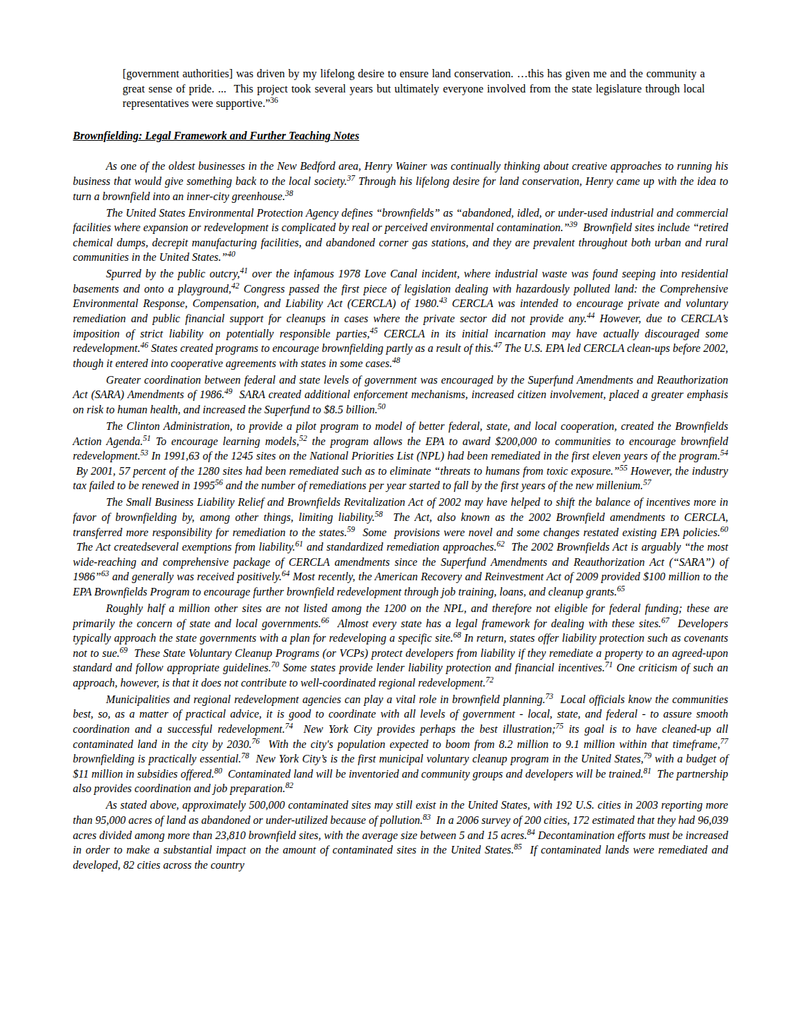[government authorities] was driven by my lifelong desire to ensure land conservation. …this has given me and the community a great sense of pride. ... This project took several years but ultimately everyone involved from the state legislature through local representatives were supportive.”36
Brownfielding: Legal Framework and Further Teaching Notes
As one of the oldest businesses in the New Bedford area, Henry Wainer was continually thinking about creative approaches to running his business that would give something back to the local society.37 Through his lifelong desire for land conservation, Henry came up with the idea to turn a brownfield into an inner-city greenhouse.38
The United States Environmental Protection Agency defines “brownfields” as “abandoned, idled, or under-used industrial and commercial facilities where expansion or redevelopment is complicated by real or perceived environmental contamination.”39 Brownfield sites include “retired chemical dumps, decrepit manufacturing facilities, and abandoned corner gas stations, and they are prevalent throughout both urban and rural communities in the United States.”40
Spurred by the public outcry,41 over the infamous 1978 Love Canal incident, where industrial waste was found seeping into residential basements and onto a playground,42 Congress passed the first piece of legislation dealing with hazardously polluted land: the Comprehensive Environmental Response, Compensation, and Liability Act (CERCLA) of 1980.43 CERCLA was intended to encourage private and voluntary remediation and public financial support for cleanups in cases where the private sector did not provide any.44 However, due to CERCLA’s imposition of strict liability on potentially responsible parties,45 CERCLA in its initial incarnation may have actually discouraged some redevelopment.46 States created programs to encourage brownfielding partly as a result of this.47 The U.S. EPA led CERCLA clean-ups before 2002, though it entered into cooperative agreements with states in some cases.48
Greater coordination between federal and state levels of government was encouraged by the Superfund Amendments and Reauthorization Act (SARA) Amendments of 1986.49 SARA created additional enforcement mechanisms, increased citizen involvement, placed a greater emphasis on risk to human health, and increased the Superfund to $8.5 billion.50
The Clinton Administration, to provide a pilot program to model of better federal, state, and local cooperation, created the Brownfields Action Agenda.51 To encourage learning models,52 the program allows the EPA to award $200,000 to communities to encourage brownfield redevelopment.53 In 1991,63 of the 1245 sites on the National Priorities List (NPL) had been remediated in the first eleven years of the program.54 By 2001, 57 percent of the 1280 sites had been remediated such as to eliminate “threats to humans from toxic exposure.”55 However, the industry tax failed to be renewed in 199556 and the number of remediations per year started to fall by the first years of the new millenium.57
The Small Business Liability Relief and Brownfields Revitalization Act of 2002 may have helped to shift the balance of incentives more in favor of brownfielding by, among other things, limiting liability.58 The Act, also known as the 2002 Brownfield amendments to CERCLA, transferred more responsibility for remediation to the states.59 Some provisions were novel and some changes restated existing EPA policies.60 The Act createdseveral exemptions from liability.61 and standardized remediation approaches.62 The 2002 Brownfields Act is arguably “the most wide-reaching and comprehensive package of CERCLA amendments since the Superfund Amendments and Reauthorization Act (“SARA”) of 1986”63 and generally was received positively.64 Most recently, the American Recovery and Reinvestment Act of 2009 provided $100 million to the EPA Brownfields Program to encourage further brownfield redevelopment through job training, loans, and cleanup grants.65
Roughly half a million other sites are not listed among the 1200 on the NPL, and therefore not eligible for federal funding; these are primarily the concern of state and local governments.66 Almost every state has a legal framework for dealing with these sites.67 Developers typically approach the state governments with a plan for redeveloping a specific site.68 In return, states offer liability protection such as covenants not to sue.69 These State Voluntary Cleanup Programs (or VCPs) protect developers from liability if they remediate a property to an agreed-upon standard and follow appropriate guidelines.70 Some states provide lender liability protection and financial incentives.71 One criticism of such an approach, however, is that it does not contribute to well-coordinated regional redevelopment.72
Municipalities and regional redevelopment agencies can play a vital role in brownfield planning.73 Local officials know the communities best, so, as a matter of practical advice, it is good to coordinate with all levels of government - local, state, and federal - to assure smooth coordination and a successful redevelopment.74 New York City provides perhaps the best illustration;75 its goal is to have cleaned-up all contaminated land in the city by 2030.76 With the city's population expected to boom from 8.2 million to 9.1 million within that timeframe,77 brownfielding is practically essential.78 New York City’s is the first municipal voluntary cleanup program in the United States,79 with a budget of $11 million in subsidies offered.80 Contaminated land will be inventoried and community groups and developers will be trained.81 The partnership also provides coordination and job preparation.82
As stated above, approximately 500,000 contaminated sites may still exist in the United States, with 192 U.S. cities in 2003 reporting more than 95,000 acres of land as abandoned or under-utilized because of pollution.83 In a 2006 survey of 200 cities, 172 estimated that they had 96,039 acres divided among more than 23,810 brownfield sites, with the average size between 5 and 15 acres.84 Decontamination efforts must be increased in order to make a substantial impact on the amount of contaminated sites in the United States.85 If contaminated lands were remediated and developed, 82 cities across the country